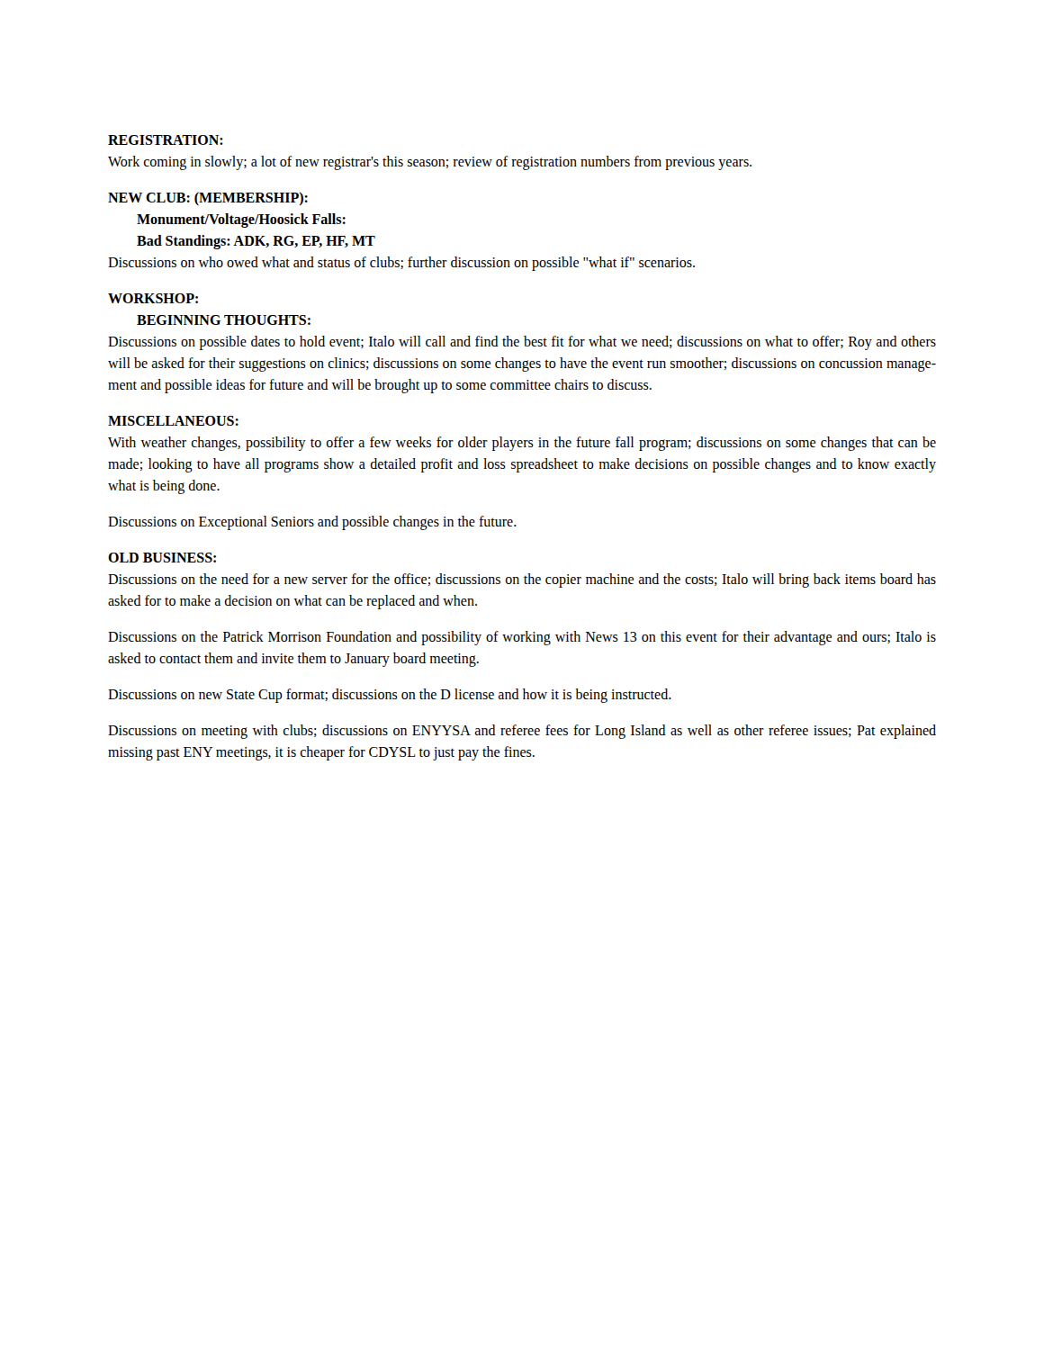REGISTRATION:
Work coming in slowly; a lot of new registrar's this season; review of registration numbers from previous years.
NEW CLUB: (MEMBERSHIP):
Monument/Voltage/Hoosick Falls:
Bad Standings: ADK, RG, EP, HF, MT
Discussions on who owed what and status of clubs; further discussion on possible "what if" scenarios.
WORKSHOP:
BEGINNING THOUGHTS:
Discussions on possible dates to hold event; Italo will call and find the best fit for what we need; discussions on what to offer; Roy and others will be asked for their suggestions on clinics; discussions on some changes to have the event run smoother; discussions on concussion management and possible ideas for future and will be brought up to some committee chairs to discuss.
MISCELLANEOUS:
With weather changes, possibility to offer a few weeks for older players in the future fall program; discussions on some changes that can be made; looking to have all programs show a detailed profit and loss spreadsheet to make decisions on possible changes and to know exactly what is being done.
Discussions on Exceptional Seniors and possible changes in the future.
OLD BUSINESS:
Discussions on the need for a new server for the office; discussions on the copier machine and the costs; Italo will bring back items board has asked for to make a decision on what can be replaced and when.
Discussions on the Patrick Morrison Foundation and possibility of working with News 13 on this event for their advantage and ours; Italo is asked to contact them and invite them to January board meeting.
Discussions on new State Cup format; discussions on the D license and how it is being instructed.
Discussions on meeting with clubs; discussions on ENYYSA and referee fees for Long Island as well as other referee issues; Pat explained missing past ENY meetings, it is cheaper for CDYSL to just pay the fines.